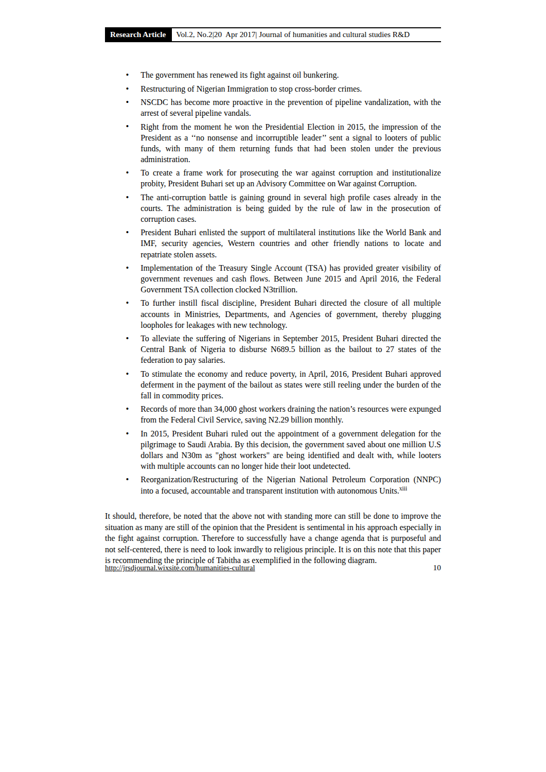Research Article
Vol.2, No.2|20 Apr 2017| Journal of humanities and cultural studies R&D
The government has renewed its fight against oil bunkering.
Restructuring of Nigerian Immigration to stop cross-border crimes.
NSCDC has become more proactive in the prevention of pipeline vandalization, with the arrest of several pipeline vandals.
Right from the moment he won the Presidential Election in 2015, the impression of the President as a ‘‘no nonsense and incorruptible leader’’ sent a signal to looters of public funds, with many of them returning funds that had been stolen under the previous administration.
To create a frame work for prosecuting the war against corruption and institutionalize probity, President Buhari set up an Advisory Committee on War against Corruption.
The anti-corruption battle is gaining ground in several high profile cases already in the courts. The administration is being guided by the rule of law in the prosecution of corruption cases.
President Buhari enlisted the support of multilateral institutions like the World Bank and IMF, security agencies, Western countries and other friendly nations to locate and repatriate stolen assets.
Implementation of the Treasury Single Account (TSA) has provided greater visibility of government revenues and cash flows. Between June 2015 and April 2016, the Federal Government TSA collection clocked N3trillion.
To further instill fiscal discipline, President Buhari directed the closure of all multiple accounts in Ministries, Departments, and Agencies of government, thereby plugging loopholes for leakages with new technology.
To alleviate the suffering of Nigerians in September 2015, President Buhari directed the Central Bank of Nigeria to disburse N689.5 billion as the bailout to 27 states of the federation to pay salaries.
To stimulate the economy and reduce poverty, in April, 2016, President Buhari approved deferment in the payment of the bailout as states were still reeling under the burden of the fall in commodity prices.
Records of more than 34,000 ghost workers draining the nation’s resources were expunged from the Federal Civil Service, saving N2.29 billion monthly.
In 2015, President Buhari ruled out the appointment of a government delegation for the pilgrimage to Saudi Arabia. By this decision, the government saved about one million U.S dollars and N30m as "ghost workers" are being identified and dealt with, while looters with multiple accounts can no longer hide their loot undetected.
Reorganization/Restructuring of the Nigerian National Petroleum Corporation (NNPC) into a focused, accountable and transparent institution with autonomous Units.xiii
It should, therefore, be noted that the above not with standing more can still be done to improve the situation as many are still of the opinion that the President is sentimental in his approach especially in the fight against corruption. Therefore to successfully have a change agenda that is purposeful and not self-centered, there is need to look inwardly to religious principle. It is on this note that this paper is recommending the principle of Tabitha as exemplified in the following diagram.
http://jrsdjournal.wixsite.com/humanities-cultural 10